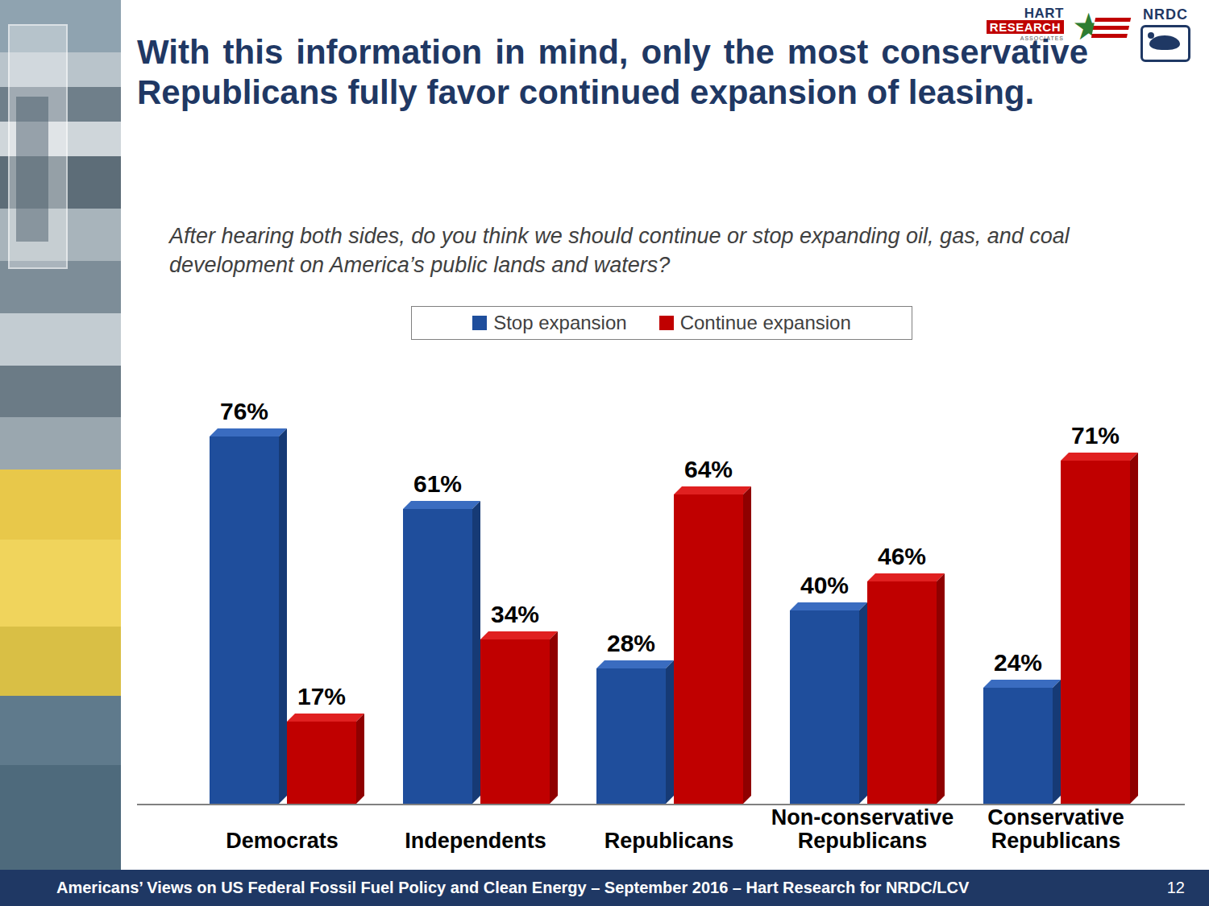HART
RESEARCH
ASSOCIATES
★
NRDC
With this information in mind, only the most conservative Republicans fully favor continued expansion of leasing.
After hearing both sides, do you think we should continue or stop expanding oil, gas, and coal development on America’s public lands and waters?
Stop expansion
Continue expansion
76%
17%
Democrats
61%
34%
Independents
28%
64%
Republicans
40%
46%
Non-conservative
Republicans
24%
71%
Conservative
Republicans
Americans’ Views on US Federal Fossil Fuel Policy and Clean Energy – September 2016 – Hart Research for NRDC/LCV
12